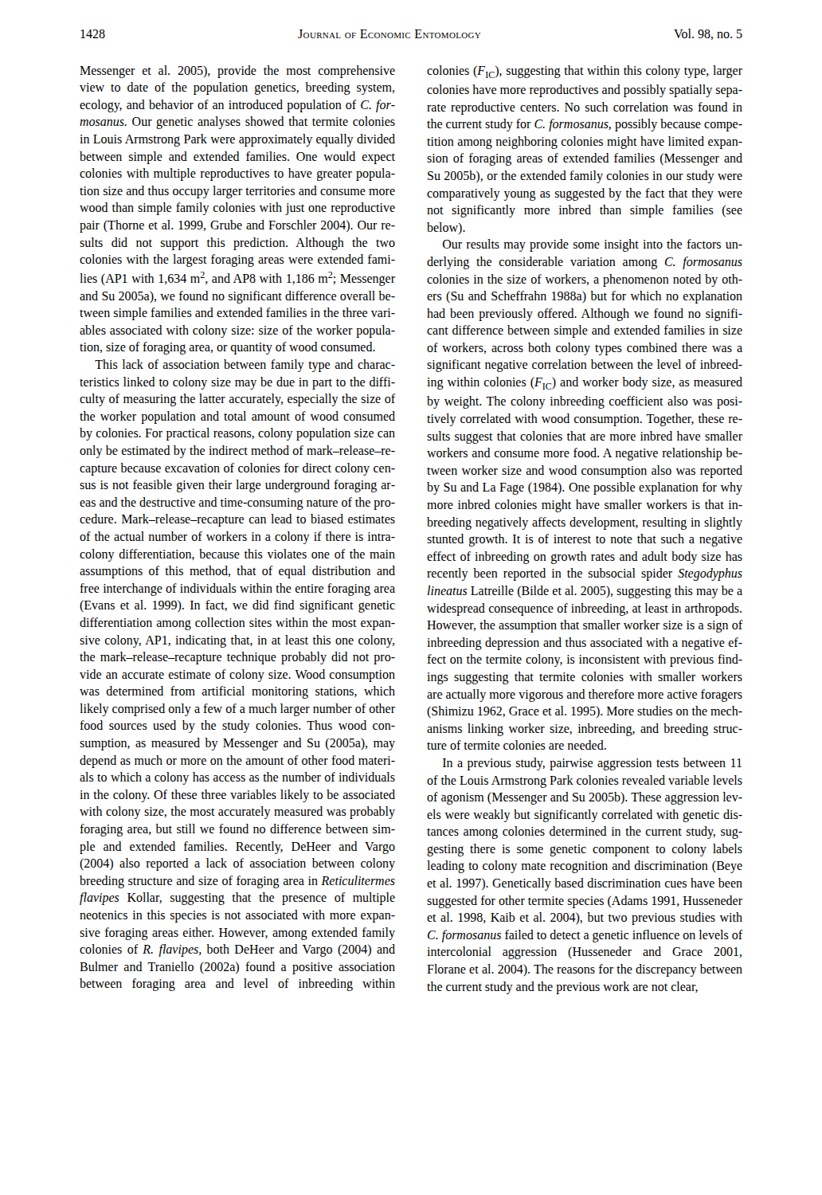1428 Journal of Economic Entomology Vol. 98, no. 5
Messenger et al. 2005), provide the most comprehensive view to date of the population genetics, breeding system, ecology, and behavior of an introduced population of C. formosanus. Our genetic analyses showed that termite colonies in Louis Armstrong Park were approximately equally divided between simple and extended families. One would expect colonies with multiple reproductives to have greater population size and thus occupy larger territories and consume more wood than simple family colonies with just one reproductive pair (Thorne et al. 1999, Grube and Forschler 2004). Our results did not support this prediction. Although the two colonies with the largest foraging areas were extended families (AP1 with 1,634 m2, and AP8 with 1,186 m2; Messenger and Su 2005a), we found no significant difference overall between simple families and extended families in the three variables associated with colony size: size of the worker population, size of foraging area, or quantity of wood consumed.
This lack of association between family type and characteristics linked to colony size may be due in part to the difficulty of measuring the latter accurately, especially the size of the worker population and total amount of wood consumed by colonies. For practical reasons, colony population size can only be estimated by the indirect method of mark–release–recapture because excavation of colonies for direct colony census is not feasible given their large underground foraging areas and the destructive and time-consuming nature of the procedure. Mark–release–recapture can lead to biased estimates of the actual number of workers in a colony if there is intracolony differentiation, because this violates one of the main assumptions of this method, that of equal distribution and free interchange of individuals within the entire foraging area (Evans et al. 1999). In fact, we did find significant genetic differentiation among collection sites within the most expansive colony, AP1, indicating that, in at least this one colony, the mark–release–recapture technique probably did not provide an accurate estimate of colony size. Wood consumption was determined from artificial monitoring stations, which likely comprised only a few of a much larger number of other food sources used by the study colonies. Thus wood consumption, as measured by Messenger and Su (2005a), may depend as much or more on the amount of other food materials to which a colony has access as the number of individuals in the colony. Of these three variables likely to be associated with colony size, the most accurately measured was probably foraging area, but still we found no difference between simple and extended families. Recently, DeHeer and Vargo (2004) also reported a lack of association between colony breeding structure and size of foraging area in Reticulitermes flavipes Kollar, suggesting that the presence of multiple neotenics in this species is not associated with more expansive foraging areas either. However, among extended family colonies of R. flavipes, both DeHeer and Vargo (2004) and Bulmer and Traniello (2002a) found a positive association between foraging area and level of inbreeding within colonies (FIC), suggesting that within this colony type, larger colonies have more reproductives and possibly spatially separate reproductive centers. No such correlation was found in the current study for C. formosanus, possibly because competition among neighboring colonies might have limited expansion of foraging areas of extended families (Messenger and Su 2005b), or the extended family colonies in our study were comparatively young as suggested by the fact that they were not significantly more inbred than simple families (see below).
Our results may provide some insight into the factors underlying the considerable variation among C. formosanus colonies in the size of workers, a phenomenon noted by others (Su and Scheffrahn 1988a) but for which no explanation had been previously offered. Although we found no significant difference between simple and extended families in size of workers, across both colony types combined there was a significant negative correlation between the level of inbreeding within colonies (FIC) and worker body size, as measured by weight. The colony inbreeding coefficient also was positively correlated with wood consumption. Together, these results suggest that colonies that are more inbred have smaller workers and consume more food. A negative relationship between worker size and wood consumption also was reported by Su and La Fage (1984). One possible explanation for why more inbred colonies might have smaller workers is that inbreeding negatively affects development, resulting in slightly stunted growth. It is of interest to note that such a negative effect of inbreeding on growth rates and adult body size has recently been reported in the subsocial spider Stegodyphus lineatus Latreille (Bilde et al. 2005), suggesting this may be a widespread consequence of inbreeding, at least in arthropods. However, the assumption that smaller worker size is a sign of inbreeding depression and thus associated with a negative effect on the termite colony, is inconsistent with previous findings suggesting that termite colonies with smaller workers are actually more vigorous and therefore more active foragers (Shimizu 1962, Grace et al. 1995). More studies on the mechanisms linking worker size, inbreeding, and breeding structure of termite colonies are needed.
In a previous study, pairwise aggression tests between 11 of the Louis Armstrong Park colonies revealed variable levels of agonism (Messenger and Su 2005b). These aggression levels were weakly but significantly correlated with genetic distances among colonies determined in the current study, suggesting there is some genetic component to colony labels leading to colony mate recognition and discrimination (Beye et al. 1997). Genetically based discrimination cues have been suggested for other termite species (Adams 1991, Husseneder et al. 1998, Kaib et al. 2004), but two previous studies with C. formosanus failed to detect a genetic influence on levels of intercolonial aggression (Husseneder and Grace 2001, Florane et al. 2004). The reasons for the discrepancy between the current study and the previous work are not clear,